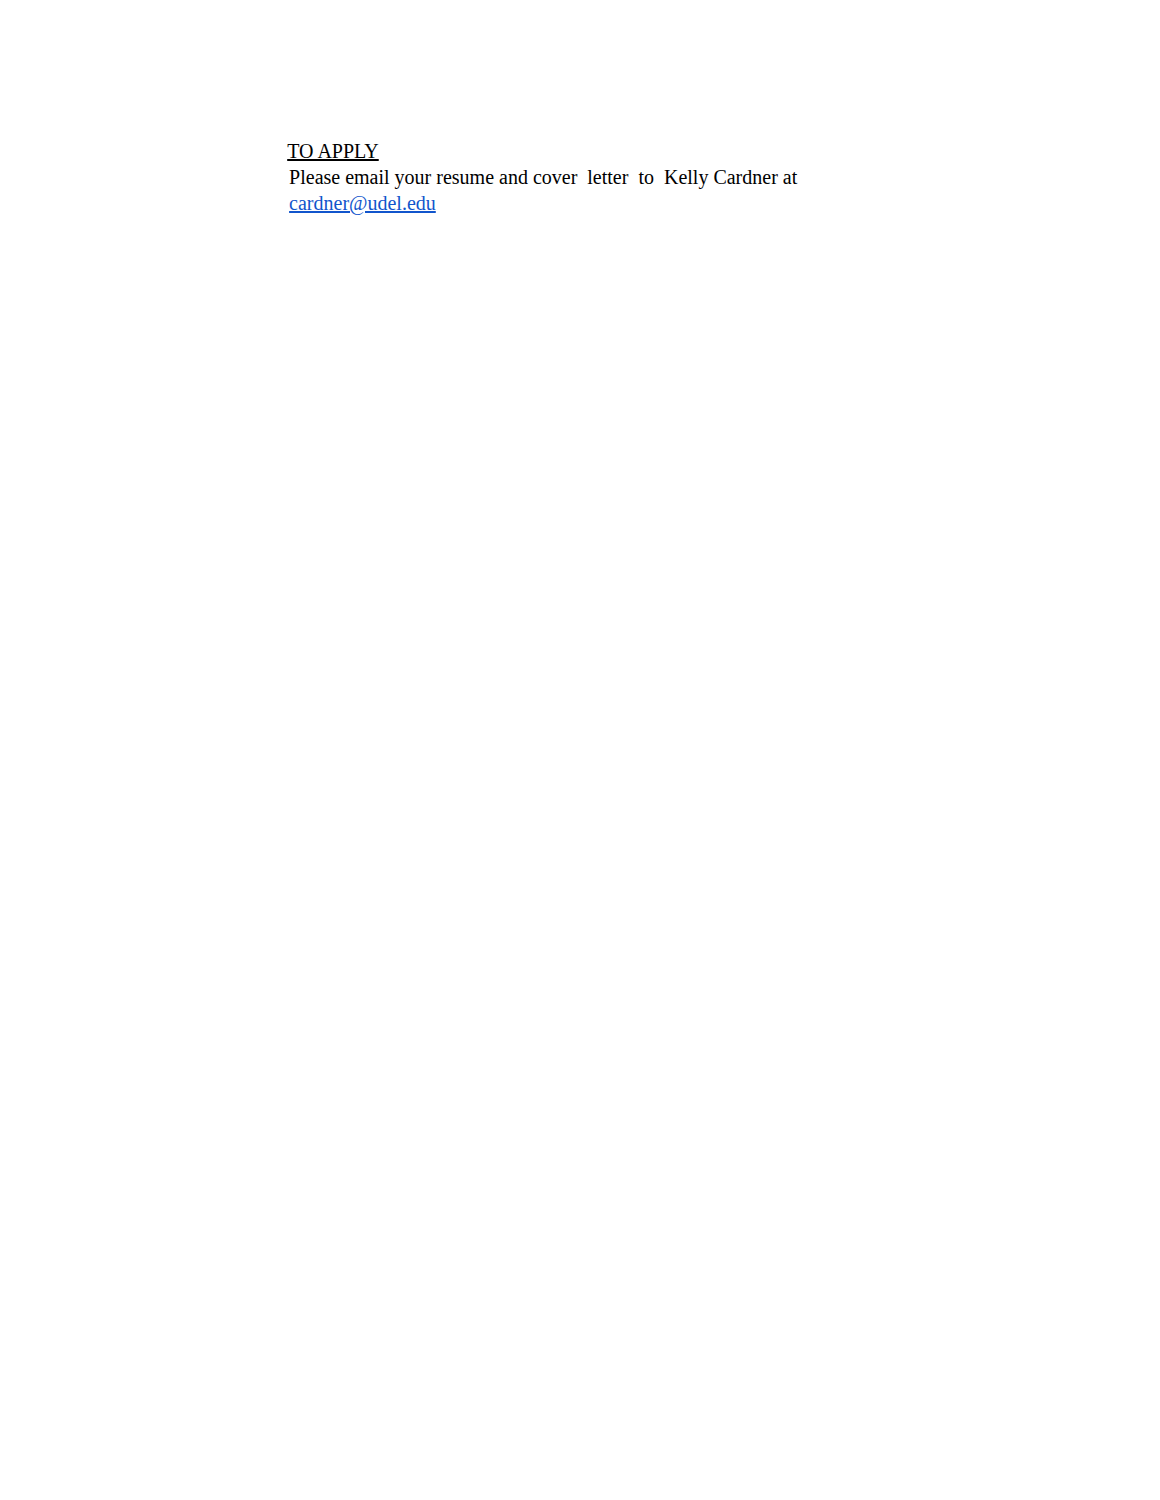TO APPLY
Please email your resume and cover letter to Kelly Cardner at cardner@udel.edu